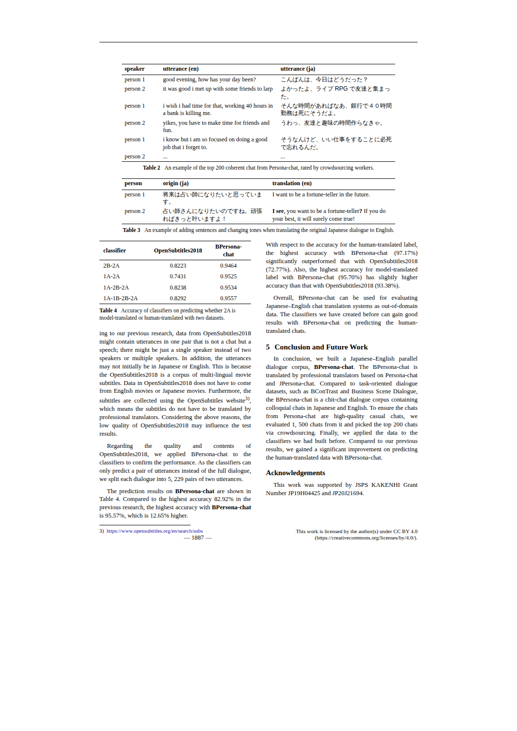| speaker | utterance (en) | utterance (ja) |
| --- | --- | --- |
| person 1 | good evening, how has your day been? | こんばんは、今日はどうだった？ |
| person 2 | it was good i met up with some friends to larp | よかったよ、ライブ RPG で友達と集まった。 |
| person 1 | i wish i had time for that, working 40 hours in a bank is killing me. | そんな時間があればなあ、銀行で４０時間勤務は死にそうだよ。 |
| person 2 | yikes, you have to make time for friends and fun. | うわっ、友達と趣味の時間作らなきゃ。 |
| person 1 | i know but i am so focused on doing a good job that i forget to. | そうなんけど、いい仕事をすることに必死で忘れるんだ。 |
| person 2 | ... | ... |
Table 2 An example of the top 200 coherent chat from Persona-chat, rated by crowdsourcing workers.
| person | origin (ja) | translation (en) |
| --- | --- | --- |
| person 1 | 将来は占い師になりたいと思っています。 | I want to be a fortune-teller in the future. |
| person 2 | 占い師さんになりたいのですね。頑張ればきっと叶いますよ！ | I see , you want to be a fortune-teller ? If you do your best, it will surely come true! |
Table 3 An example of adding sentences and changing tones when translating the original Japanese dialogue to English.
| classifier | OpenSubtitles2018 | BPersona-chat |
| --- | --- | --- |
| 2B-2A | 0.8223 | 0.9464 |
| 1A-2A | 0.7431 | 0.9525 |
| 1A-2B-2A | 0.8238 | 0.9534 |
| 1A-1B-2B-2A | 0.8292 | 0.9557 |
Table 4 Accuracy of classifiers on predicting whether 2A is model-translated or human-translated with two datasets.
ing to our previous research, data from OpenSubtitles2018 might contain utterances in one pair that is not a chat but a speech; there might be just a single speaker instead of two speakers or multiple speakers. In addition, the utterances may not initially be in Japanese or English. This is because the OpenSubtitles2018 is a corpus of multi-lingual movie subtitles. Data in OpenSubtitles2018 does not have to come from English movies or Japanese movies. Furthermore, the subtitles are collected using the OpenSubtitles website3), which means the subtitles do not have to be translated by professional translators. Considering the above reasons, the low quality of OpenSubtitles2018 may influence the test results.
Regarding the quality and contents of OpenSubtitles2018, we applied BPersona-chat to the classifiers to confirm the performance. As the classifiers can only predict a pair of utterances instead of the full dialogue, we split each dialogue into 5, 229 pairs of two utterances.
The prediction results on BPersona-chat are shown in Table 4. Compared to the highest accuracy 82.92% in the previous research, the highest accuracy with BPersona-chat is 95.57%, which is 12.65% higher.
3) https://www.opensubtitles.org/en/search/subs
With respect to the accuracy for the human-translated label, the highest accuracy with BPersona-chat (97.17%) significantly outperformed that with OpenSubtitles2018 (72.77%). Also, the highest accuracy for model-translated label with BPersona-chat (95.70%) has slightly higher accuracy than that with OpenSubtitles2018 (93.38%).
Overall, BPersona-chat can be used for evaluating Japanese–English chat translation systems as out-of-domain data. The classifiers we have created before can gain good results with BPersona-chat on predicting the human-translated chats.
5 Conclusion and Future Work
In conclusion, we built a Japanese–English parallel dialogue corpus, BPersona-chat. The BPersona-chat is translated by professional translators based on Persona-chat and JPersona-chat. Compared to task-oriented dialogue datasets, such as BConTrast and Business Scene Dialogue, the BPersona-chat is a chit-chat dialogue corpus containing colloquial chats in Japanese and English. To ensure the chats from Persona-chat are high-quality casual chats, we evaluated 1, 500 chats from it and picked the top 200 chats via crowdsourcing. Finally, we applied the data to the classifiers we had built before. Compared to our previous results, we gained a significant improvement on predicting the human-translated data with BPersona-chat.
Acknowledgements
This work was supported by JSPS KAKENHI Grant Number JP19H04425 and JP20J21694.
— 1887 —
This work is licensed by the author(s) under CC BY 4.0
(https://creativecommons.org/licenses/by/4.0/).